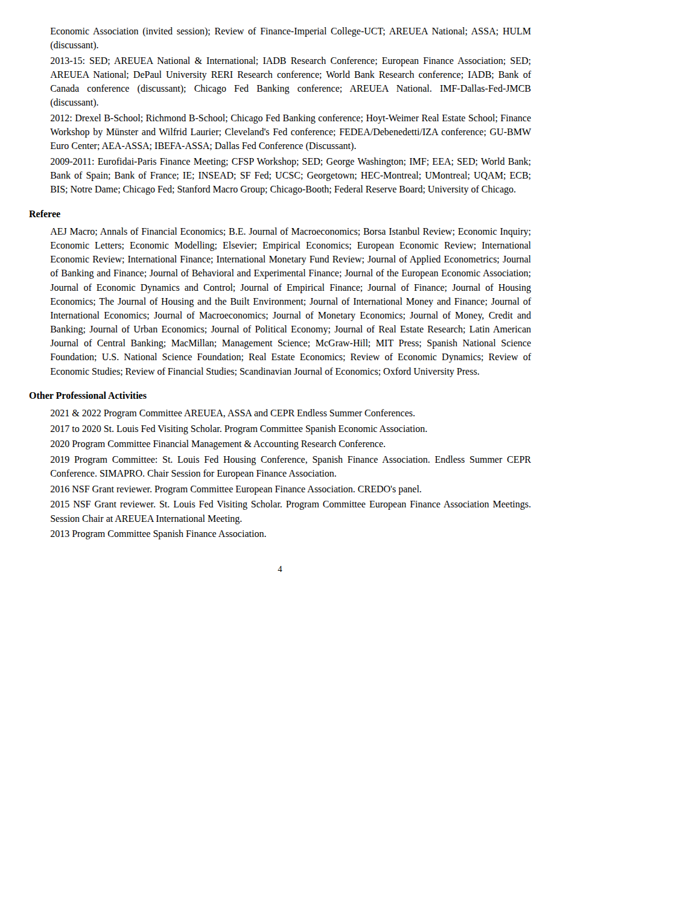Economic Association (invited session); Review of Finance-Imperial College-UCT; AREUEA National; ASSA; HULM (discussant).
2013-15: SED; AREUEA National & International; IADB Research Conference; European Finance Association; SED; AREUEA National; DePaul University RERI Research conference; World Bank Research conference; IADB; Bank of Canada conference (discussant); Chicago Fed Banking conference; AREUEA National. IMF-Dallas-Fed-JMCB (discussant).
2012: Drexel B-School; Richmond B-School; Chicago Fed Banking conference; Hoyt-Weimer Real Estate School; Finance Workshop by Münster and Wilfrid Laurier; Cleveland's Fed conference; FEDEA/Debenedetti/IZA conference; GU-BMW Euro Center; AEA-ASSA; IBEFA-ASSA; Dallas Fed Conference (Discussant).
2009-2011: Eurofidai-Paris Finance Meeting; CFSP Workshop; SED; George Washington; IMF; EEA; SED; World Bank; Bank of Spain; Bank of France; IE; INSEAD; SF Fed; UCSC; Georgetown; HEC-Montreal; UMontreal; UQAM; ECB; BIS; Notre Dame; Chicago Fed; Stanford Macro Group; Chicago-Booth; Federal Reserve Board; University of Chicago.
Referee
AEJ Macro; Annals of Financial Economics; B.E. Journal of Macroeconomics; Borsa Istanbul Review; Economic Inquiry; Economic Letters; Economic Modelling; Elsevier; Empirical Economics; European Economic Review; International Economic Review; International Finance; International Monetary Fund Review; Journal of Applied Econometrics; Journal of Banking and Finance; Journal of Behavioral and Experimental Finance; Journal of the European Economic Association; Journal of Economic Dynamics and Control; Journal of Empirical Finance; Journal of Finance; Journal of Housing Economics; The Journal of Housing and the Built Environment; Journal of International Money and Finance; Journal of International Economics; Journal of Macroeconomics; Journal of Monetary Economics; Journal of Money, Credit and Banking; Journal of Urban Economics; Journal of Political Economy; Journal of Real Estate Research; Latin American Journal of Central Banking; MacMillan; Management Science; McGraw-Hill; MIT Press; Spanish National Science Foundation; U.S. National Science Foundation; Real Estate Economics; Review of Economic Dynamics; Review of Economic Studies; Review of Financial Studies; Scandinavian Journal of Economics; Oxford University Press.
Other Professional Activities
2021 & 2022 Program Committee AREUEA, ASSA and CEPR Endless Summer Conferences.
2017 to 2020 St. Louis Fed Visiting Scholar. Program Committee Spanish Economic Association.
2020 Program Committee Financial Management & Accounting Research Conference.
2019 Program Committee: St. Louis Fed Housing Conference, Spanish Finance Association. Endless Summer CEPR Conference. SIMAPRO. Chair Session for European Finance Association.
2016 NSF Grant reviewer. Program Committee European Finance Association. CREDO's panel.
2015 NSF Grant reviewer. St. Louis Fed Visiting Scholar. Program Committee European Finance Association Meetings. Session Chair at AREUEA International Meeting.
2013 Program Committee Spanish Finance Association.
4